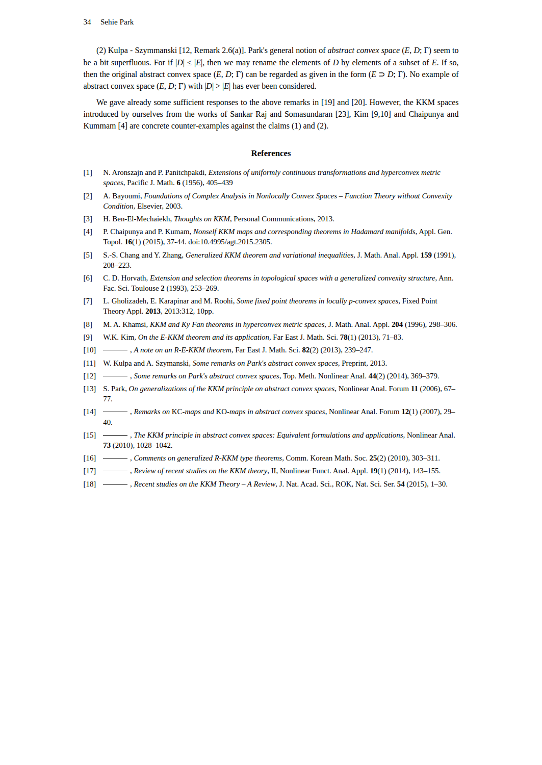34 Sehie Park
(2) Kulpa - Szymmanski [12, Remark 2.6(a)]. Park's general notion of abstract convex space (E, D; Γ) seem to be a bit superfluous. For if |D| ≤ |E|, then we may rename the elements of D by elements of a subset of E. If so, then the original abstract convex space (E, D; Γ) can be regarded as given in the form (E ⊃ D; Γ). No example of abstract convex space (E, D; Γ) with |D| > |E| has ever been considered.
We gave already some sufficient responses to the above remarks in [19] and [20]. However, the KKM spaces introduced by ourselves from the works of Sankar Raj and Somasundaran [23], Kim [9,10] and Chaipunya and Kummam [4] are concrete counter-examples against the claims (1) and (2).
References
[1] N. Aronszajn and P. Panitchpakdi, Extensions of uniformly continuous transformations and hyperconvex metric spaces, Pacific J. Math. 6 (1956), 405–439
[2] A. Bayoumi, Foundations of Complex Analysis in Nonlocally Convex Spaces – Function Theory without Convexity Condition, Elsevier, 2003.
[3] H. Ben-El-Mechaiekh, Thoughts on KKM, Personal Communications, 2013.
[4] P. Chaipunya and P. Kumam, Nonself KKM maps and corresponding theorems in Hadamard manifolds, Appl. Gen. Topol. 16(1) (2015), 37-44. doi:10.4995/agt.2015.2305.
[5] S.-S. Chang and Y. Zhang, Generalized KKM theorem and variational inequalities, J. Math. Anal. Appl. 159 (1991), 208–223.
[6] C. D. Horvath, Extension and selection theorems in topological spaces with a generalized convexity structure, Ann. Fac. Sci. Toulouse 2 (1993), 253–269.
[7] L. Gholizadeh, E. Karapinar and M. Roohi, Some fixed point theorems in locally p-convex spaces, Fixed Point Theory Appl. 2013, 2013:312, 10pp.
[8] M. A. Khamsi, KKM and Ky Fan theorems in hyperconvex metric spaces, J. Math. Anal. Appl. 204 (1996), 298–306.
[9] W.K. Kim, On the E-KKM theorem and its application, Far East J. Math. Sci. 78(1) (2013), 71–83.
[10] , A note on an R-E-KKM theorem, Far East J. Math. Sci. 82(2) (2013), 239–247.
[11] W. Kulpa and A. Szymanski, Some remarks on Park's abstract convex spaces, Preprint, 2013.
[12] , Some remarks on Park's abstract convex spaces, Top. Meth. Nonlinear Anal. 44(2) (2014), 369–379.
[13] S. Park, On generalizations of the KKM principle on abstract convex spaces, Nonlinear Anal. Forum 11 (2006), 67–77.
[14] , Remarks on KC-maps and KO-maps in abstract convex spaces, Nonlinear Anal. Forum 12(1) (2007), 29–40.
[15] , The KKM principle in abstract convex spaces: Equivalent formulations and applications, Nonlinear Anal. 73 (2010), 1028–1042.
[16] , Comments on generalized R-KKM type theorems, Comm. Korean Math. Soc. 25(2) (2010), 303–311.
[17] , Review of recent studies on the KKM theory, II, Nonlinear Funct. Anal. Appl. 19(1) (2014), 143–155.
[18] , Recent studies on the KKM Theory – A Review, J. Nat. Acad. Sci., ROK, Nat. Sci. Ser. 54 (2015), 1–30.